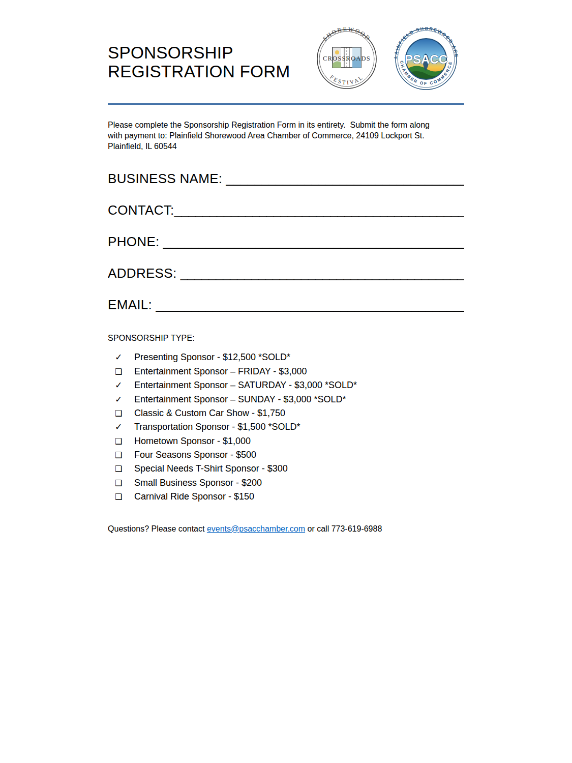SPONSORSHIP REGISTRATION FORM
SHOREWOOD FESTIVAL CROSSROADS PLAINFIELD SHOREWOOD AREA CHAMBER OF COMMERCE PSACC
Please complete the Sponsorship Registration Form in its entirety. Submit the form along with payment to: Plainfield Shorewood Area Chamber of Commerce, 24109 Lockport St. Plainfield, IL 60544
BUSINESS NAME: _______________________________________
CONTACT:_____________________________________________
PHONE: _______________________________________________
ADDRESS: ____________________________________________
EMAIL: _______________________________________________
SPONSORSHIP TYPE:
✓Presenting Sponsor - $12,500 *SOLD*
❑Entertainment Sponsor – FRIDAY - $3,000
✓Entertainment Sponsor – SATURDAY - $3,000 *SOLD*
✓Entertainment Sponsor – SUNDAY - $3,000 *SOLD*
❑Classic & Custom Car Show - $1,750
✓Transportation Sponsor - $1,500 *SOLD*
❑Hometown Sponsor - $1,000
❑Four Seasons Sponsor - $500
❑Special Needs T-Shirt Sponsor - $300
❑Small Business Sponsor - $200
❑Carnival Ride Sponsor - $150
Questions? Please contact events@psacchamber.com or call 773-619-6988